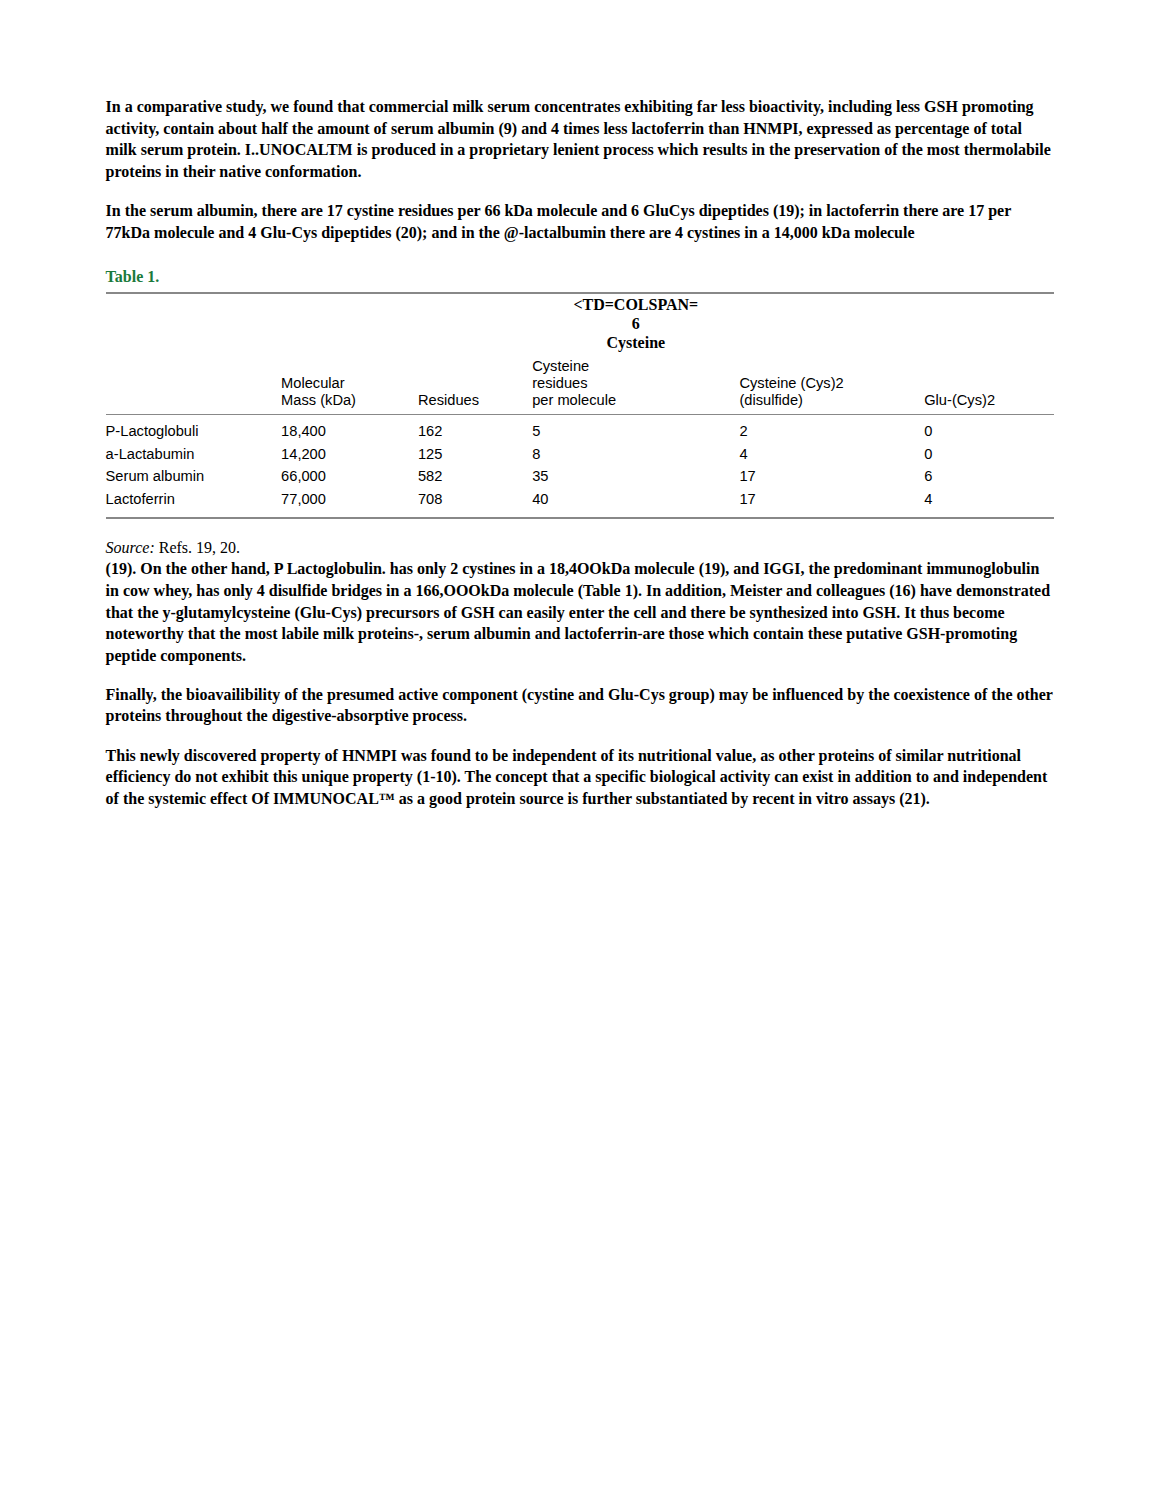In a comparative study, we found that commercial milk serum concentrates exhibiting far less bioactivity, including less GSH promoting activity, contain about half the amount of serum albumin (9) and 4 times less lactoferrin than HNMPI, expressed as percentage of total milk serum protein. I..UNOCALTM is produced in a proprietary lenient process which results in the preservation of the most thermolabile proteins in their native conformation.
In the serum albumin, there are 17 cystine residues per 66 kDa molecule and 6 GluCys dipeptides (19); in lactoferrin there are 17 per 77kDa molecule and 4 Glu-Cys dipeptides (20); and in the @-lactalbumin there are 4 cystines in a 14,000 kDa molecule
Table 1.
| | | | <TD=COLSPAN= 6 Cysteine | | |
| --- | --- | --- | --- | --- | --- |
| | Molecular Mass (kDa) | Residues | Cysteine residues per molecule | Cysteine (Cys)2 (disulfide) | Glu-(Cys)2 |
| P-Lactoglobuli | 18,400 | 162 | 5 | 2 | 0 |
| a-Lactabumin | 14,200 | 125 | 8 | 4 | 0 |
| Serum albumin | 66,000 | 582 | 35 | 17 | 6 |
| Lactoferrin | 77,000 | 708 | 40 | 17 | 4 |
Source: Refs. 19, 20.
(19). On the other hand, P Lactoglobulin. has only 2 cystines in a 18,4OOkDa molecule (19), and IGGI, the predominant immunoglobulin in cow whey, has only 4 disulfide bridges in a 166,OOOkDa molecule (Table 1). In addition, Meister and colleagues (16) have demonstrated that the y-glutamylcysteine (Glu-Cys) precursors of GSH can easily enter the cell and there be synthesized into GSH. It thus become noteworthy that the most labile milk proteins-, serum albumin and lactoferrin-are those which contain these putative GSH-promoting peptide components.
Finally, the bioavailibility of the presumed active component (cystine and Glu-Cys group) may be influenced by the coexistence of the other proteins throughout the digestive-absorptive process.
This newly discovered property of HNMPI was found to be independent of its nutritional value, as other proteins of similar nutritional efficiency do not exhibit this unique property (1-10). The concept that a specific biological activity can exist in addition to and independent of the systemic effect Of IMMUNOCAL™ as a good protein source is further substantiated by recent in vitro assays (21).